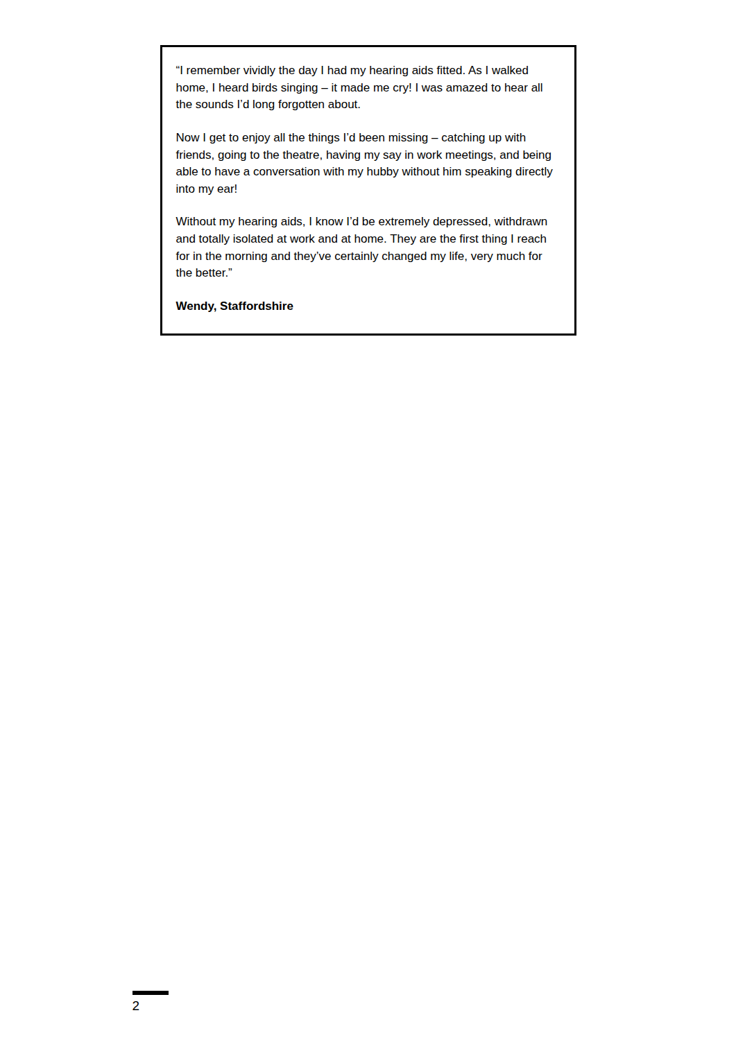“I remember vividly the day I had my hearing aids fitted. As I walked home, I heard birds singing – it made me cry! I was amazed to hear all the sounds I’d long forgotten about.
Now I get to enjoy all the things I’d been missing – catching up with friends, going to the theatre, having my say in work meetings, and being able to have a conversation with my hubby without him speaking directly into my ear!
Without my hearing aids, I know I’d be extremely depressed, withdrawn and totally isolated at work and at home. They are the first thing I reach for in the morning and they’ve certainly changed my life, very much for the better.”
Wendy, Staffordshire
2